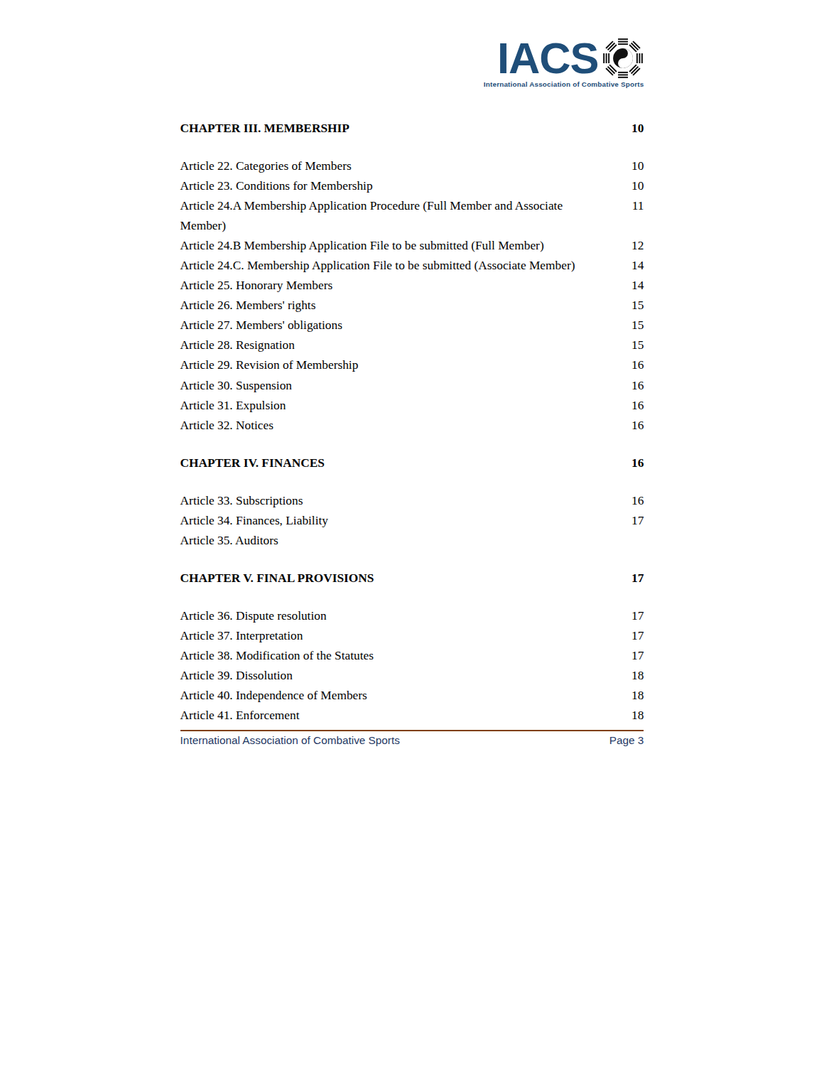IACS
International Association of Combative Sports
| CHAPTER III. MEMBERSHIP | 10 |
| Article 22. Categories of Members | 10 |
| Article 23. Conditions for Membership | 10 |
| Article 24.A Membership Application Procedure (Full Member and Associate Member) | 11 |
| Article 24.B Membership Application File to be submitted (Full Member) | 12 |
| Article 24.C. Membership Application File to be submitted (Associate Member) | 14 |
| Article 25. Honorary Members | 14 |
| Article 26. Members' rights | 15 |
| Article 27. Members' obligations | 15 |
| Article 28. Resignation | 15 |
| Article 29. Revision of Membership | 16 |
| Article 30. Suspension | 16 |
| Article 31. Expulsion | 16 |
| Article 32. Notices | 16 |
| CHAPTER IV. FINANCES | 16 |
| Article 33. Subscriptions | 16 |
| Article 34. Finances, Liability | 17 |
| Article 35. Auditors | |
| CHAPTER V. FINAL PROVISIONS | 17 |
| Article 36. Dispute resolution | 17 |
| Article 37. Interpretation | 17 |
| Article 38. Modification of the Statutes | 17 |
| Article 39. Dissolution | 18 |
| Article 40. Independence of Members | 18 |
| Article 41. Enforcement | 18 |
International Association of Combative Sports Page 3